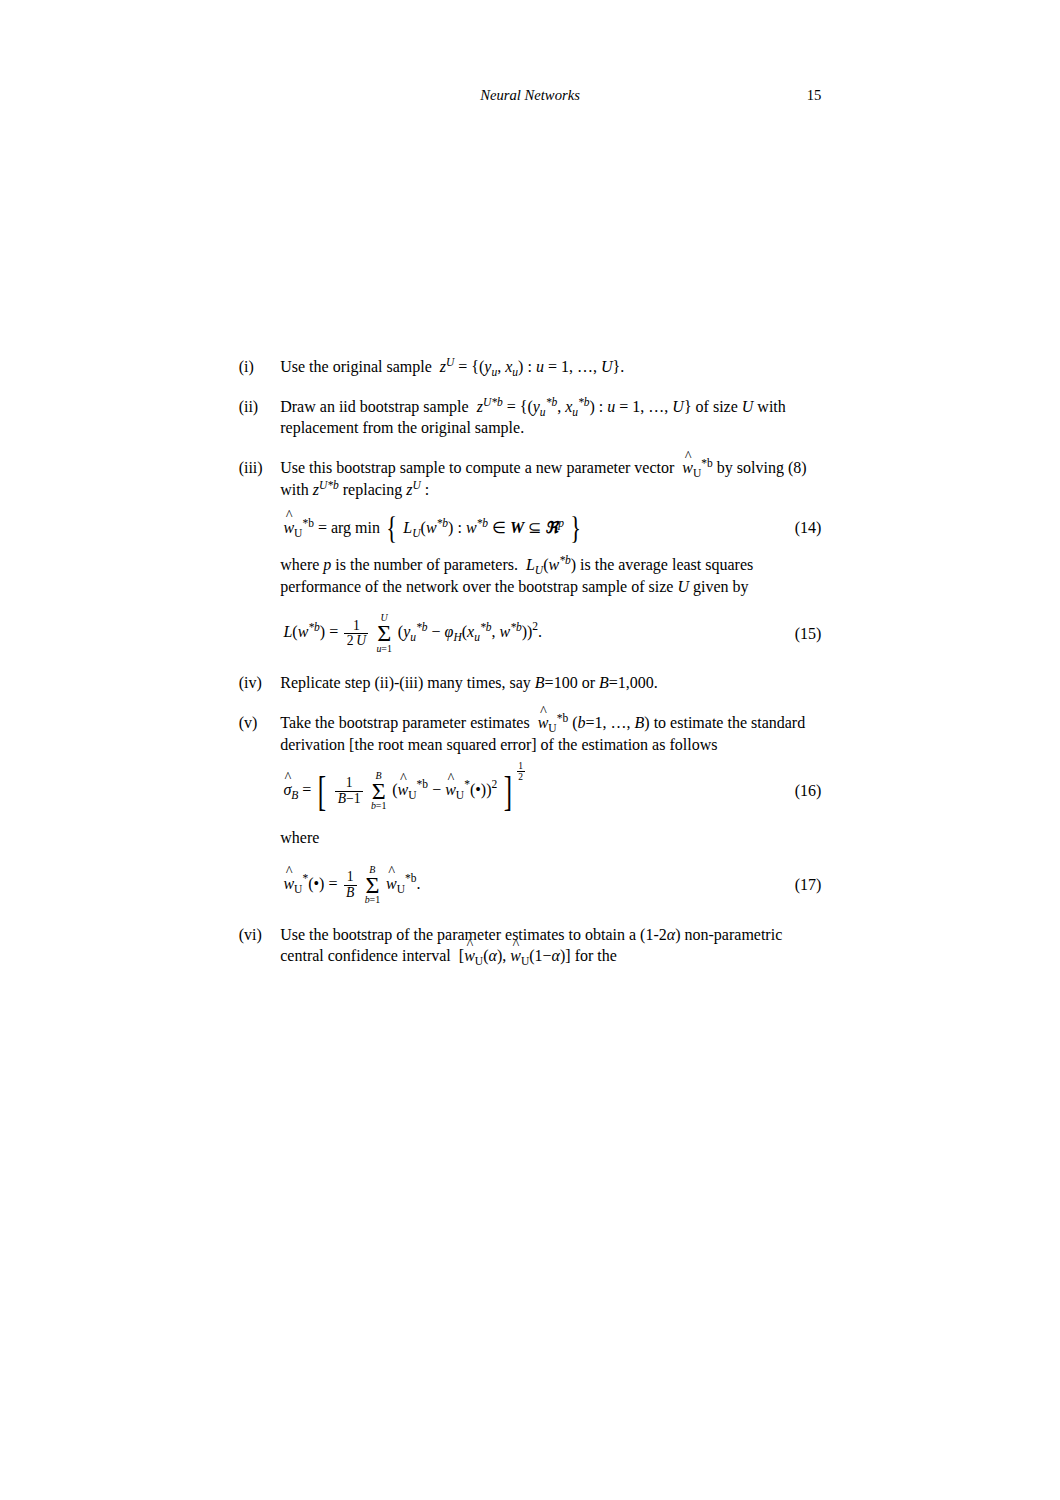Neural Networks 15
(i) Use the original sample zU = {(yu, xu) : u = 1, …, U}.
(ii) Draw an iid bootstrap sample zU*b = {(yu*b, xu*b) : u = 1, …, U} of size U with replacement from the original sample.
(iii) Use this bootstrap sample to compute a new parameter vector wU*b by solving (8) with zU*b replacing zU :
wU*b = arg min { LU(w*b) : w*b ∈ W ⊆ ℜp } (14)
where p is the number of parameters. LU(w*b) is the average least squares performance of the network over the bootstrap sample of size U given by
L(w*b) = 12 U U Σ u=1 (yu*b − φH(xu*b, w*b))2. (15)
(iv) Replicate step (ii)-(iii) many times, say B=100 or B=1,000.
(v) Take the bootstrap parameter estimates wU*b (b=1, …, B) to estimate the standard derivation [the root mean squared error] of the estimation as follows
σB = [ 1 B−1 B Σ b=1 (wU*b − wU*(•))2 ] 12 (16)
where
wU*(•) = 1 B B Σ b=1 wU*b. (17)
(vi) Use the bootstrap of the parameter estimates to obtain a (1-2α) non-parametric central confidence interval [wU(α), wU(1−α)] for the